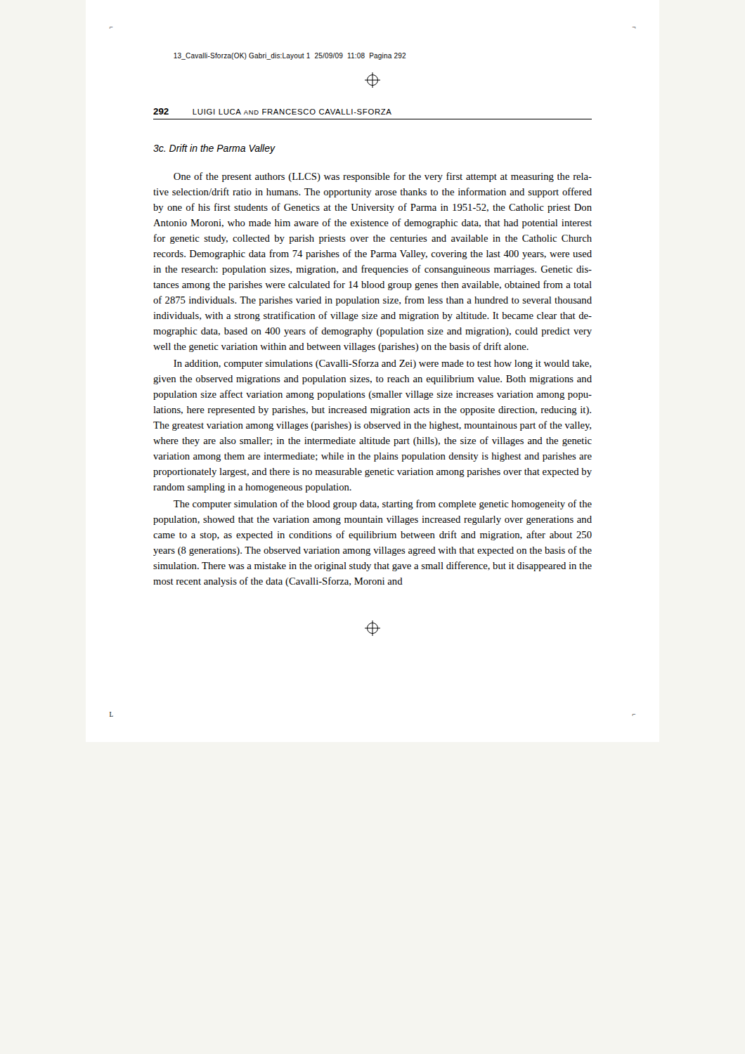⌐ ¬ L ⌐
13_Cavalli-Sforza(OK) Gabri_dis:Layout 1 25/09/09 11:08 Pagina 292
292 LUIGI LUCA AND FRANCESCO CAVALLI-SFORZA
3c. Drift in the Parma Valley
One of the present authors (LLCS) was responsible for the very first attempt at measuring the relative selection/drift ratio in humans. The opportunity arose thanks to the information and support offered by one of his first students of Genetics at the University of Parma in 1951-52, the Catholic priest Don Antonio Moroni, who made him aware of the existence of demographic data, that had potential interest for genetic study, collected by parish priests over the centuries and available in the Catholic Church records. Demographic data from 74 parishes of the Parma Valley, covering the last 400 years, were used in the research: population sizes, migration, and frequencies of consanguineous marriages. Genetic distances among the parishes were calculated for 14 blood group genes then available, obtained from a total of 2875 individuals. The parishes varied in population size, from less than a hundred to several thousand individuals, with a strong stratification of village size and migration by altitude. It became clear that demographic data, based on 400 years of demography (population size and migration), could predict very well the genetic variation within and between villages (parishes) on the basis of drift alone.
In addition, computer simulations (Cavalli-Sforza and Zei) were made to test how long it would take, given the observed migrations and population sizes, to reach an equilibrium value. Both migrations and population size affect variation among populations (smaller village size increases variation among populations, here represented by parishes, but increased migration acts in the opposite direction, reducing it). The greatest variation among villages (parishes) is observed in the highest, mountainous part of the valley, where they are also smaller; in the intermediate altitude part (hills), the size of villages and the genetic variation among them are intermediate; while in the plains population density is highest and parishes are proportionately largest, and there is no measurable genetic variation among parishes over that expected by random sampling in a homogeneous population.
The computer simulation of the blood group data, starting from complete genetic homogeneity of the population, showed that the variation among mountain villages increased regularly over generations and came to a stop, as expected in conditions of equilibrium between drift and migration, after about 250 years (8 generations). The observed variation among villages agreed with that expected on the basis of the simulation. There was a mistake in the original study that gave a small difference, but it disappeared in the most recent analysis of the data (Cavalli-Sforza, Moroni and